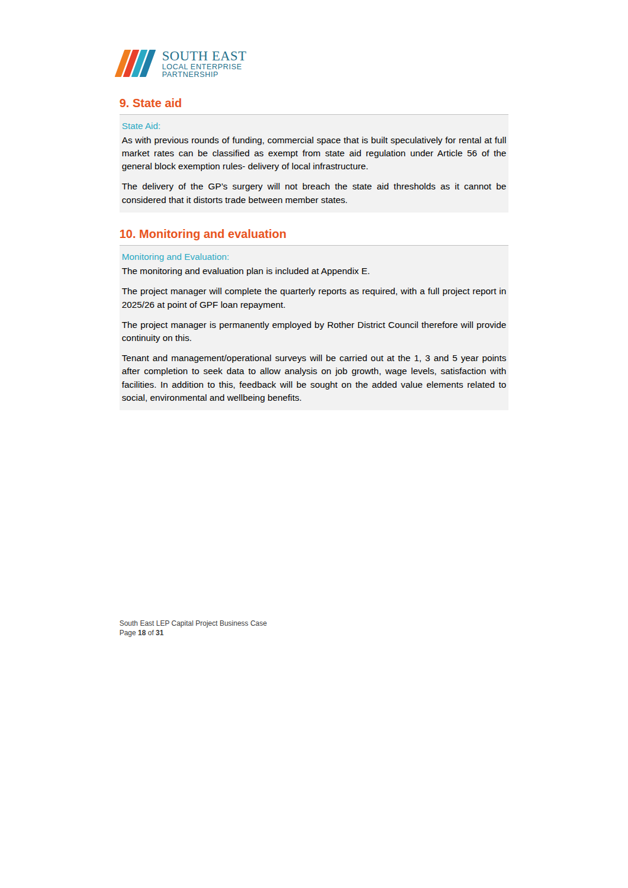SOUTH EAST
LOCAL ENTERPRISE
PARTNERSHIP
9. State aid
State Aid:
As with previous rounds of funding, commercial space that is built speculatively for rental at full market rates can be classified as exempt from state aid regulation under Article 56 of the general block exemption rules- delivery of local infrastructure.
The delivery of the GP’s surgery will not breach the state aid thresholds as it cannot be considered that it distorts trade between member states.
10. Monitoring and evaluation
Monitoring and Evaluation:
The monitoring and evaluation plan is included at Appendix E.
The project manager will complete the quarterly reports as required, with a full project report in 2025/26 at point of GPF loan repayment.
The project manager is permanently employed by Rother District Council therefore will provide continuity on this.
Tenant and management/operational surveys will be carried out at the 1, 3 and 5 year points after completion to seek data to allow analysis on job growth, wage levels, satisfaction with facilities. In addition to this, feedback will be sought on the added value elements related to social, environmental and wellbeing benefits.
South East LEP Capital Project Business Case
Page 18 of 31